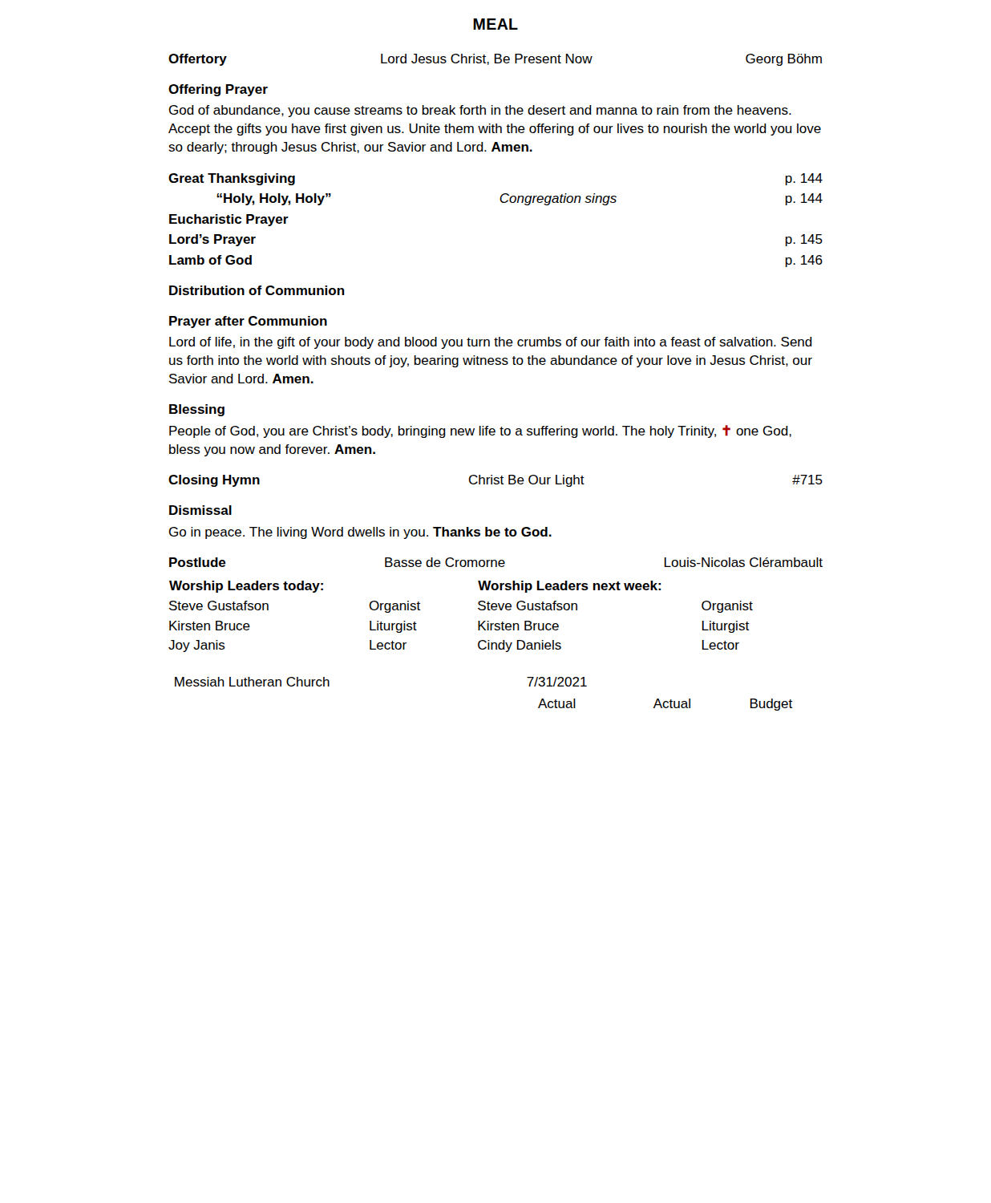MEAL
Offertory Lord Jesus Christ, Be Present Now Georg Böhm
Offering Prayer
God of abundance, you cause streams to break forth in the desert and manna to rain from the heavens. Accept the gifts you have first given us. Unite them with the offering of our lives to nourish the world you love so dearly; through Jesus Christ, our Savior and Lord. Amen.
Great Thanksgiving p. 144
“Holy, Holy, Holy” Congregation sings p. 144
Eucharistic Prayer
Lord’s Prayer p. 145
Lamb of God p. 146
Distribution of Communion
Prayer after Communion
Lord of life, in the gift of your body and blood you turn the crumbs of our faith into a feast of salvation. Send us forth into the world with shouts of joy, bearing witness to the abundance of your love in Jesus Christ, our Savior and Lord. Amen.
Blessing
People of God, you are Christ’s body, bringing new life to a suffering world. The holy Trinity, ✝ one God, bless you now and forever. Amen.
Closing Hymn Christ Be Our Light #715
Dismissal
Go in peace. The living Word dwells in you. Thanks be to God.
Postlude Basse de Cromorne Louis-Nicolas Clérambault
| Worship Leaders today: | Worship Leaders next week: |
| --- | --- |
| Steve Gustafson | Organist | Steve Gustafson | Organist |
| Kirsten Bruce | Liturgist | Kirsten Bruce | Liturgist |
| Joy Janis | Lector | Cindy Daniels | Lector |
| Messiah Lutheran Church | 7/31/2021 | | |
| | Actual | Actual | Budget |